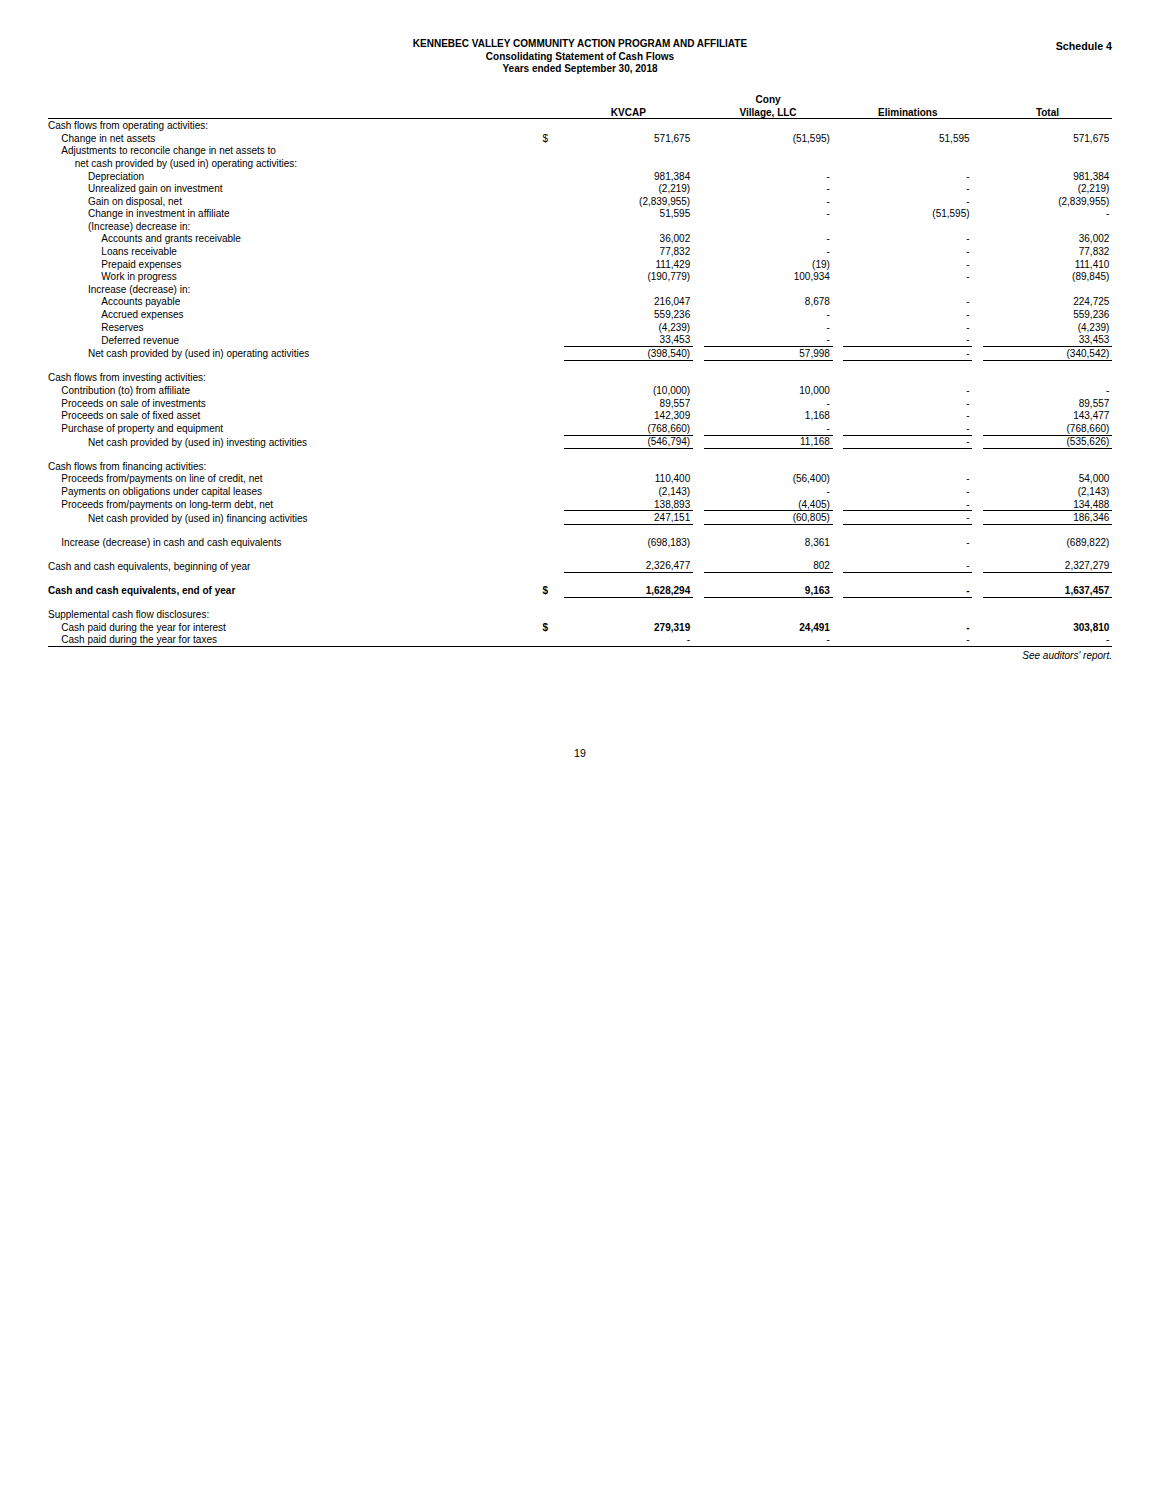Schedule 4
KENNEBEC VALLEY COMMUNITY ACTION PROGRAM AND AFFILIATE
Consolidating Statement of Cash Flows
Years ended September 30, 2018
| | | | | Cony | | | | |
| | | KVCAP | | Village, LLC | | Eliminations | | Total |
| Cash flows from operating activities: | | | | | | | | |
| Change in net assets | $ | 571,675 | | (51,595) | | 51,595 | | 571,675 |
| Adjustments to reconcile change in net assets to | | | | | | | | |
| net cash provided by (used in) operating activities: | | | | | | | | |
| Depreciation | | 981,384 | | - | | - | | 981,384 |
| Unrealized gain on investment | | (2,219) | | - | | - | | (2,219) |
| Gain on disposal, net | | (2,839,955) | | - | | - | | (2,839,955) |
| Change in investment in affiliate | | 51,595 | | - | | (51,595) | | - |
| (Increase) decrease in: | | | | | | | | |
| Accounts and grants receivable | | 36,002 | | - | | - | | 36,002 |
| Loans receivable | | 77,832 | | - | | - | | 77,832 |
| Prepaid expenses | | 111,429 | | (19) | | - | | 111,410 |
| Work in progress | | (190,779) | | 100,934 | | - | | (89,845) |
| Increase (decrease) in: | | | | | | | | |
| Accounts payable | | 216,047 | | 8,678 | | - | | 224,725 |
| Accrued expenses | | 559,236 | | - | | - | | 559,236 |
| Reserves | | (4,239) | | - | | - | | (4,239) |
| Deferred revenue | | 33,453 | | - | | - | | 33,453 |
| Net cash provided by (used in) operating activities | | (398,540) | | 57,998 | | - | | (340,542) |
| Cash flows from investing activities: | | | | | | | | |
| Contribution (to) from affiliate | | (10,000) | | 10,000 | | - | | - |
| Proceeds on sale of investments | | 89,557 | | - | | - | | 89,557 |
| Proceeds on sale of fixed asset | | 142,309 | | 1,168 | | - | | 143,477 |
| Purchase of property and equipment | | (768,660) | | - | | - | | (768,660) |
| Net cash provided by (used in) investing activities | | (546,794) | | 11,168 | | - | | (535,626) |
| Cash flows from financing activities: | | | | | | | | |
| Proceeds from/payments on line of credit, net | | 110,400 | | (56,400) | | - | | 54,000 |
| Payments on obligations under capital leases | | (2,143) | | - | | - | | (2,143) |
| Proceeds from/payments on long-term debt, net | | 138,893 | | (4,405) | | - | | 134,488 |
| Net cash provided by (used in) financing activities | | 247,151 | | (60,805) | | - | | 186,346 |
| Increase (decrease) in cash and cash equivalents | | (698,183) | | 8,361 | | - | | (689,822) |
| Cash and cash equivalents, beginning of year | | 2,326,477 | | 802 | | - | | 2,327,279 |
| Cash and cash equivalents, end of year | $ | 1,628,294 | | 9,163 | | - | | 1,637,457 |
| Supplemental cash flow disclosures: | | | | | | | | |
| Cash paid during the year for interest | $ | 279,319 | | 24,491 | | - | | 303,810 |
| Cash paid during the year for taxes | | - | | - | | - | | - |
See auditors' report.
19